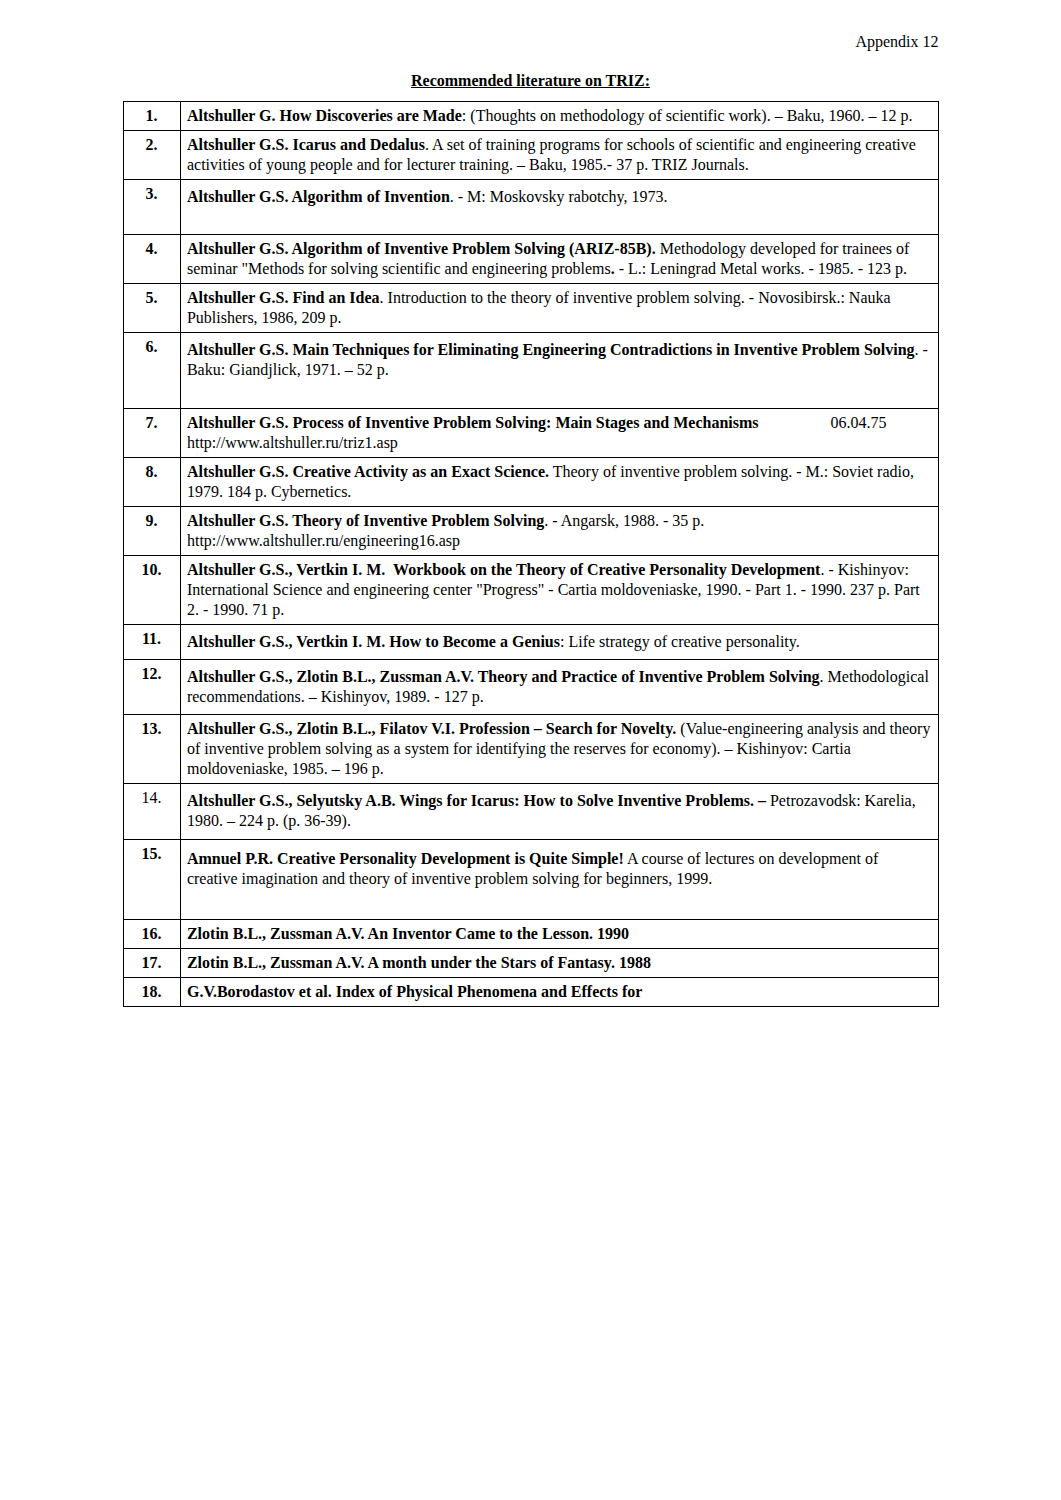Appendix 12
Recommended literature on TRIZ:
| 1. | Altshuller G. How Discoveries are Made : (Thoughts on methodology of scientific work). – Baku, 1960. – 12 p. |
| 2. | Altshuller G.S. Icarus and Dedalus . A set of training programs for schools of scientific and engineering creative activities of young people and for lecturer training. – Baku, 1985.- 37 p. TRIZ Journals. |
| 3. | Altshuller G.S. Algorithm of Invention . - M: Moskovsky rabotchy, 1973. |
| 4. | Altshuller G.S. Algorithm of Inventive Problem Solving (ARIZ-85B). Methodology developed for trainees of seminar "Methods for solving scientific and engineering problems . - L.: Leningrad Metal works. - 1985. - 123 p. |
| 5. | Altshuller G.S. Find an Idea . Introduction to the theory of inventive problem solving. - Novosibirsk.: Nauka Publishers, 1986, 209 p. |
| 6. | Altshuller G.S. Main Techniques for Eliminating Engineering Contradictions in Inventive Problem Solving . - Baku: Giandjlick, 1971. – 52 p. |
| 7. | Altshuller G.S. Process of Inventive Problem Solving: Main Stages and Mechanisms 06.04.75 http://www.altshuller.ru/triz1.asp |
| 8. | Altshuller G.S. Creative Activity as an Exact Science. Theory of inventive problem solving. - M.: Soviet radio, 1979. 184 p. Cybernetics. |
| 9. | Altshuller G.S. Theory of Inventive Problem Solving . - Angarsk, 1988. - 35 p. http://www.altshuller.ru/engineering16.asp |
| 10. | Altshuller G.S., Vertkin I. M. Workbook on the Theory of Creative Personality Development . - Kishinyov: International Science and engineering center "Progress" - Cartia moldoveniaske, 1990. - Part 1. - 1990. 237 p. Part 2. - 1990. 71 p. |
| 11. | Altshuller G.S., Vertkin I. M. How to Become a Genius : Life strategy of creative personality. |
| 12. | Altshuller G.S., Zlotin B.L., Zussman A.V. Theory and Practice of Inventive Problem Solving . Methodological recommendations. – Kishinyov, 1989. - 127 p. |
| 13. | Altshuller G.S., Zlotin B.L., Filatov V.I. Profession – Search for Novelty. (Value-engineering analysis and theory of inventive problem solving as a system for identifying the reserves for economy). – Kishinyov: Cartia moldoveniaske, 1985. – 196 p. |
| 14. | Altshuller G.S., Selyutsky A.B. Wings for Icarus: How to Solve Inventive Problems. – Petrozavodsk: Karelia, 1980. – 224 p. (p. 36-39). |
| 15. | Amnuel P.R. Creative Personality Development is Quite Simple! A course of lectures on development of creative imagination and theory of inventive problem solving for beginners, 1999. |
| 16. | Zlotin B.L., Zussman A.V. An Inventor Came to the Lesson. 1990 |
| 17. | Zlotin B.L., Zussman A.V. A month under the Stars of Fantasy. 1988 |
| 18. | G.V.Borodastov et al. Index of Physical Phenomena and Effects for |